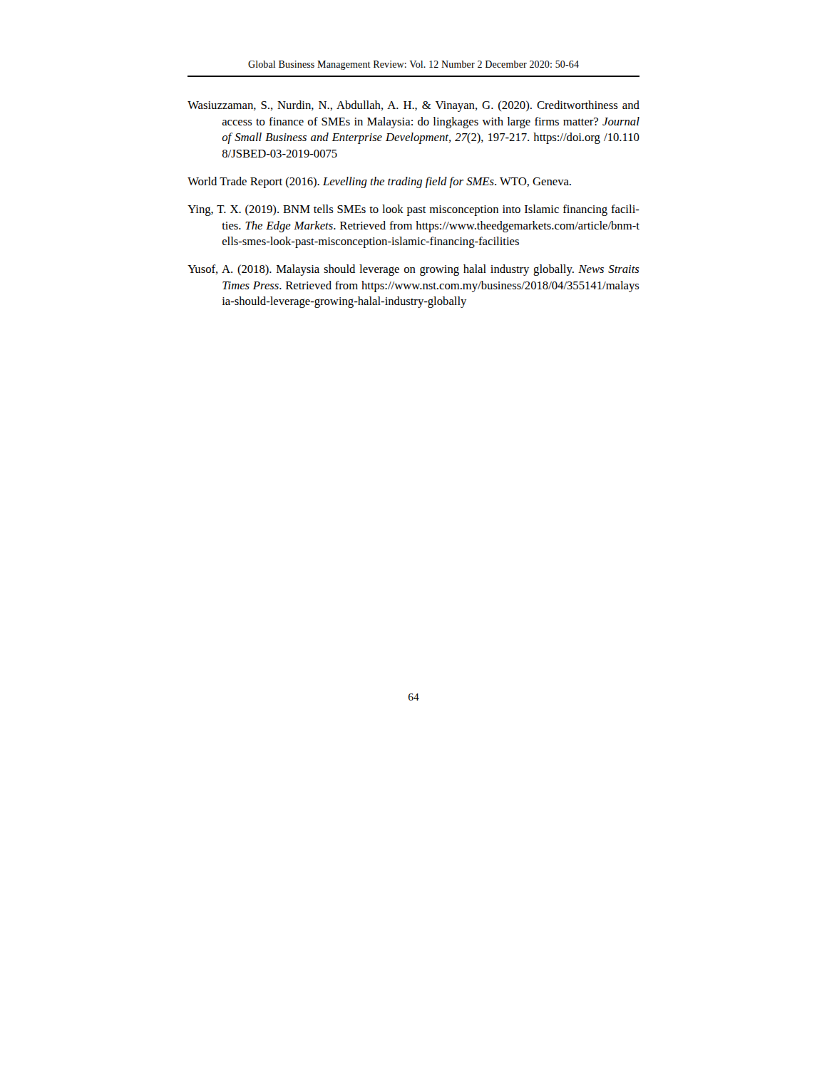Global Business Management Review: Vol. 12 Number 2 December 2020: 50-64
Wasiuzzaman, S., Nurdin, N., Abdullah, A. H., & Vinayan, G. (2020). Creditworthiness and access to finance of SMEs in Malaysia: do lingkages with large firms matter? Journal of Small Business and Enterprise Development, 27(2), 197-217. https://doi.org /10.1108/JSBED-03-2019-0075
World Trade Report (2016). Levelling the trading field for SMEs. WTO, Geneva.
Ying, T. X. (2019). BNM tells SMEs to look past misconception into Islamic financing facilities. The Edge Markets. Retrieved from https://www.theedgemarkets.com/article/bnm-tells-smes-look-past-misconception-islamic-financing-facilities
Yusof, A. (2018). Malaysia should leverage on growing halal industry globally. News Straits Times Press. Retrieved from https://www.nst.com.my/business/2018/04/355141/malaysia-should-leverage-growing-halal-industry-globally
64